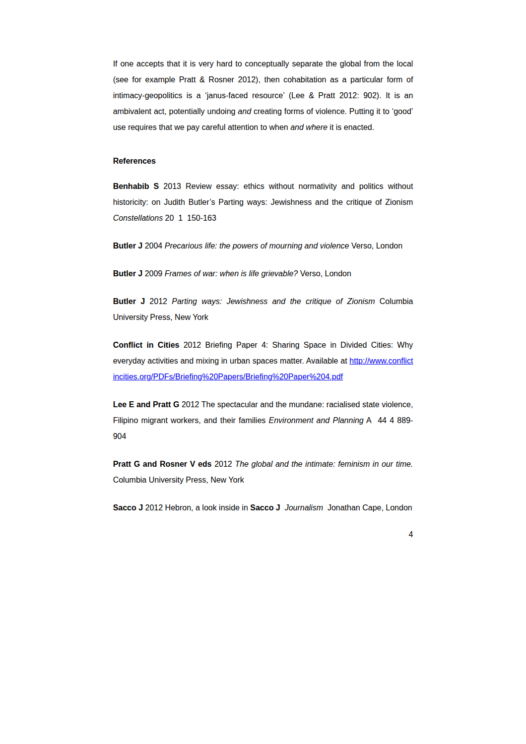If one accepts that it is very hard to conceptually separate the global from the local (see for example Pratt & Rosner 2012), then cohabitation as a particular form of intimacy-geopolitics is a ‘janus-faced resource’ (Lee & Pratt 2012: 902). It is an ambivalent act, potentially undoing and creating forms of violence. Putting it to ‘good’ use requires that we pay careful attention to when and where it is enacted.
References
Benhabib S 2013 Review essay: ethics without normativity and politics without historicity: on Judith Butler’s Parting ways: Jewishness and the critique of Zionism Constellations 20 1 150-163
Butler J 2004 Precarious life: the powers of mourning and violence Verso, London
Butler J 2009 Frames of war: when is life grievable? Verso, London
Butler J 2012 Parting ways: Jewishness and the critique of Zionism Columbia University Press, New York
Conflict in Cities 2012 Briefing Paper 4: Sharing Space in Divided Cities: Why everyday activities and mixing in urban spaces matter. Available at http://www.conflictincities.org/PDFs/Briefing%20Papers/Briefing%20Paper%204.pdf
Lee E and Pratt G 2012 The spectacular and the mundane: racialised state violence, Filipino migrant workers, and their families Environment and Planning A 44 4 889-904
Pratt G and Rosner V eds 2012 The global and the intimate: feminism in our time. Columbia University Press, New York
Sacco J 2012 Hebron, a look inside in Sacco J Journalism Jonathan Cape, London
4